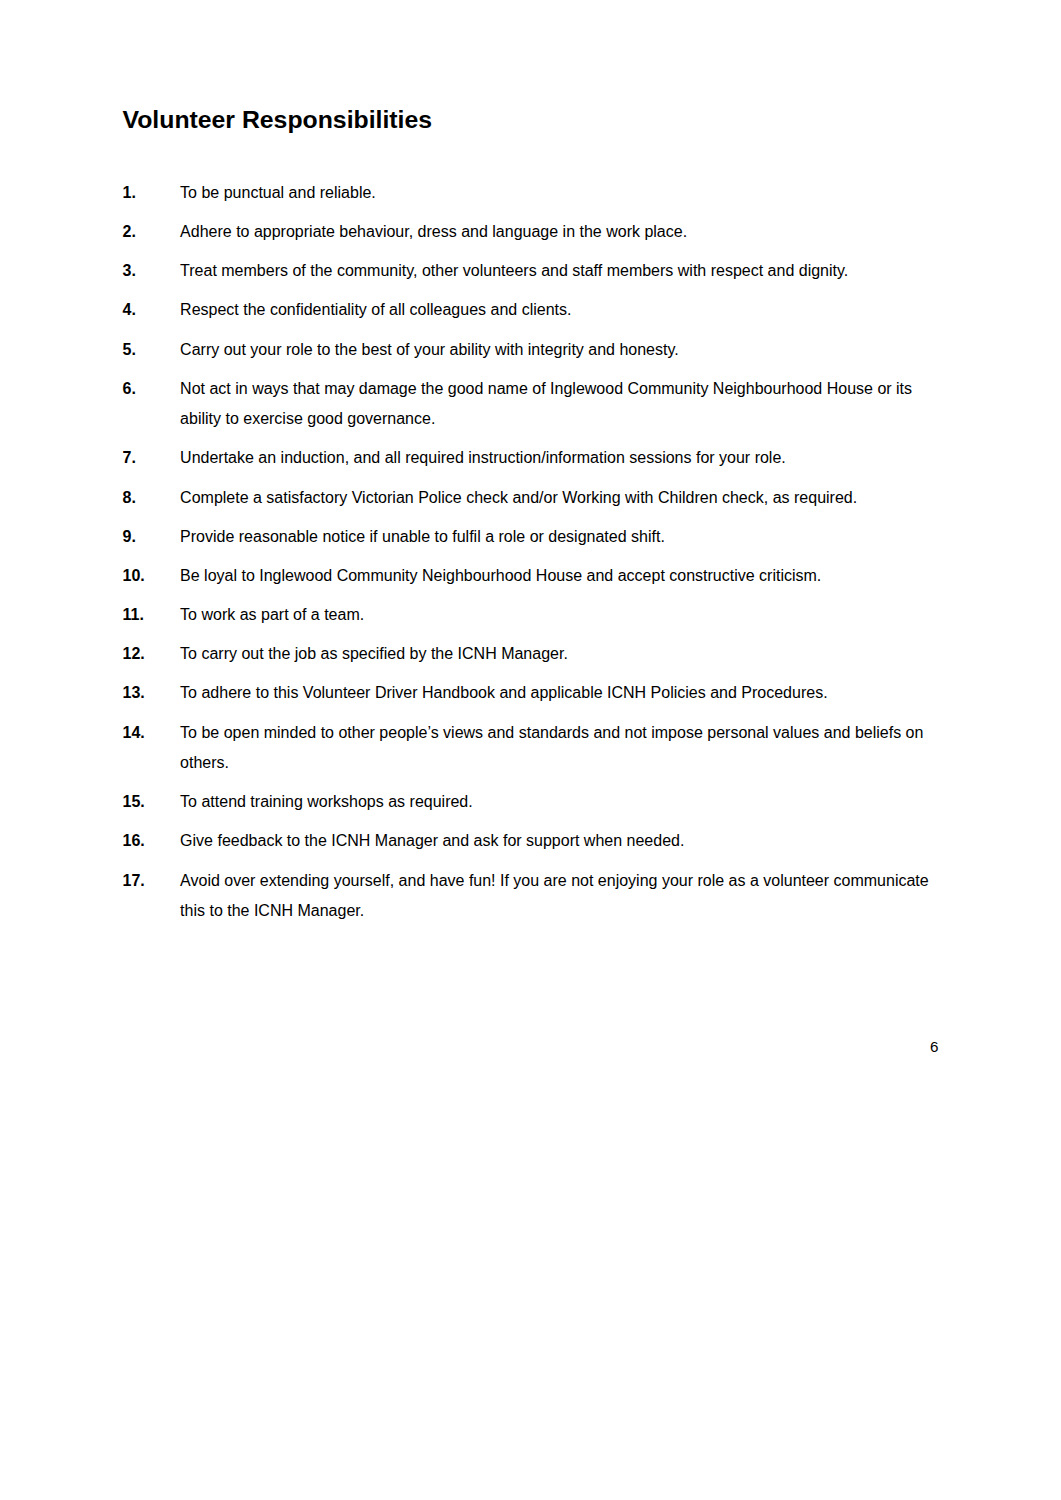Volunteer Responsibilities
To be punctual and reliable.
Adhere to appropriate behaviour, dress and language in the work place.
Treat members of the community, other volunteers and staff members with respect and dignity.
Respect the confidentiality of all colleagues and clients.
Carry out your role to the best of your ability with integrity and honesty.
Not act in ways that may damage the good name of Inglewood Community Neighbourhood House or its ability to exercise good governance.
Undertake an induction, and all required instruction/information sessions for your role.
Complete a satisfactory Victorian Police check and/or Working with Children check, as required.
Provide reasonable notice if unable to fulfil a role or designated shift.
Be loyal to Inglewood Community Neighbourhood House and accept constructive criticism.
To work as part of a team.
To carry out the job as specified by the ICNH Manager.
To adhere to this Volunteer Driver Handbook and applicable ICNH Policies and Procedures.
To be open minded to other people’s views and standards and not impose personal values and beliefs on others.
To attend training workshops as required.
Give feedback to the ICNH Manager and ask for support when needed.
Avoid over extending yourself, and have fun! If you are not enjoying your role as a volunteer communicate this to the ICNH Manager.
6